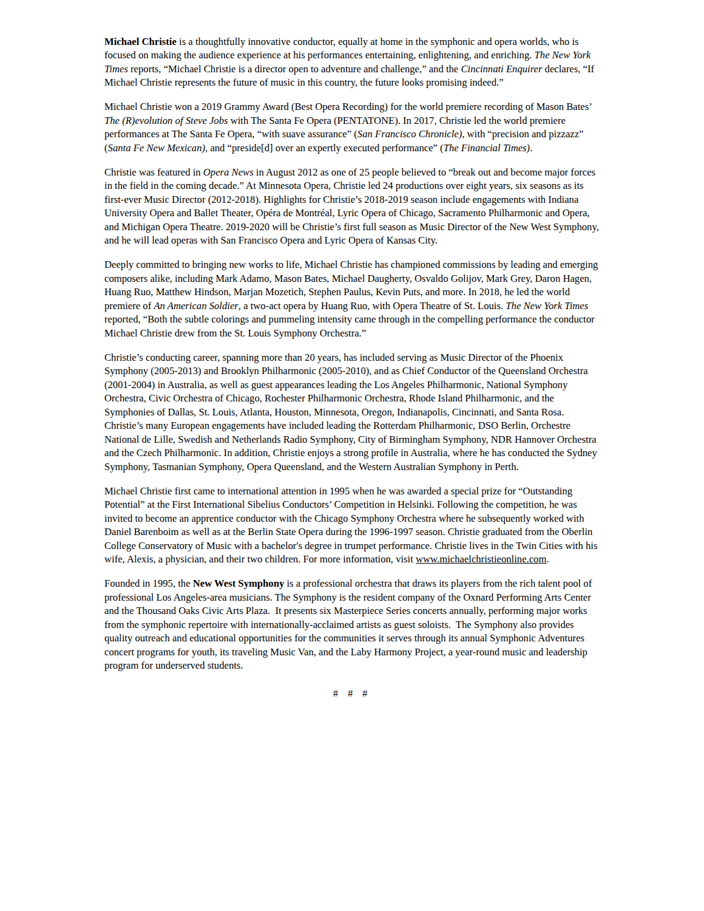Michael Christie is a thoughtfully innovative conductor, equally at home in the symphonic and opera worlds, who is focused on making the audience experience at his performances entertaining, enlightening, and enriching. The New York Times reports, “Michael Christie is a director open to adventure and challenge,” and the Cincinnati Enquirer declares, “If Michael Christie represents the future of music in this country, the future looks promising indeed.”
Michael Christie won a 2019 Grammy Award (Best Opera Recording) for the world premiere recording of Mason Bates’ The (R)evolution of Steve Jobs with The Santa Fe Opera (PENTATONE). In 2017, Christie led the world premiere performances at The Santa Fe Opera, “with suave assurance” (San Francisco Chronicle), with “precision and pizzazz” (Santa Fe New Mexican), and “preside[d] over an expertly executed performance” (The Financial Times).
Christie was featured in Opera News in August 2012 as one of 25 people believed to “break out and become major forces in the field in the coming decade.” At Minnesota Opera, Christie led 24 productions over eight years, six seasons as its first-ever Music Director (2012-2018). Highlights for Christie’s 2018-2019 season include engagements with Indiana University Opera and Ballet Theater, Opéra de Montréal, Lyric Opera of Chicago, Sacramento Philharmonic and Opera, and Michigan Opera Theatre. 2019-2020 will be Christie’s first full season as Music Director of the New West Symphony, and he will lead operas with San Francisco Opera and Lyric Opera of Kansas City.
Deeply committed to bringing new works to life, Michael Christie has championed commissions by leading and emerging composers alike, including Mark Adamo, Mason Bates, Michael Daugherty, Osvaldo Golijov, Mark Grey, Daron Hagen, Huang Ruo, Matthew Hindson, Marjan Mozetich, Stephen Paulus, Kevin Puts, and more. In 2018, he led the world premiere of An American Soldier, a two-act opera by Huang Ruo, with Opera Theatre of St. Louis. The New York Times reported, “Both the subtle colorings and pummeling intensity came through in the compelling performance the conductor Michael Christie drew from the St. Louis Symphony Orchestra.”
Christie’s conducting career, spanning more than 20 years, has included serving as Music Director of the Phoenix Symphony (2005-2013) and Brooklyn Philharmonic (2005-2010), and as Chief Conductor of the Queensland Orchestra (2001-2004) in Australia, as well as guest appearances leading the Los Angeles Philharmonic, National Symphony Orchestra, Civic Orchestra of Chicago, Rochester Philharmonic Orchestra, Rhode Island Philharmonic, and the Symphonies of Dallas, St. Louis, Atlanta, Houston, Minnesota, Oregon, Indianapolis, Cincinnati, and Santa Rosa. Christie’s many European engagements have included leading the Rotterdam Philharmonic, DSO Berlin, Orchestre National de Lille, Swedish and Netherlands Radio Symphony, City of Birmingham Symphony, NDR Hannover Orchestra and the Czech Philharmonic. In addition, Christie enjoys a strong profile in Australia, where he has conducted the Sydney Symphony, Tasmanian Symphony, Opera Queensland, and the Western Australian Symphony in Perth.
Michael Christie first came to international attention in 1995 when he was awarded a special prize for “Outstanding Potential” at the First International Sibelius Conductors’ Competition in Helsinki. Following the competition, he was invited to become an apprentice conductor with the Chicago Symphony Orchestra where he subsequently worked with Daniel Barenboim as well as at the Berlin State Opera during the 1996-1997 season. Christie graduated from the Oberlin College Conservatory of Music with a bachelor's degree in trumpet performance. Christie lives in the Twin Cities with his wife, Alexis, a physician, and their two children. For more information, visit www.michaelchristieonline.com.
Founded in 1995, the New West Symphony is a professional orchestra that draws its players from the rich talent pool of professional Los Angeles-area musicians. The Symphony is the resident company of the Oxnard Performing Arts Center and the Thousand Oaks Civic Arts Plaza. It presents six Masterpiece Series concerts annually, performing major works from the symphonic repertoire with internationally-acclaimed artists as guest soloists. The Symphony also provides quality outreach and educational opportunities for the communities it serves through its annual Symphonic Adventures concert programs for youth, its traveling Music Van, and the Laby Harmony Project, a year-round music and leadership program for underserved students.
# # #